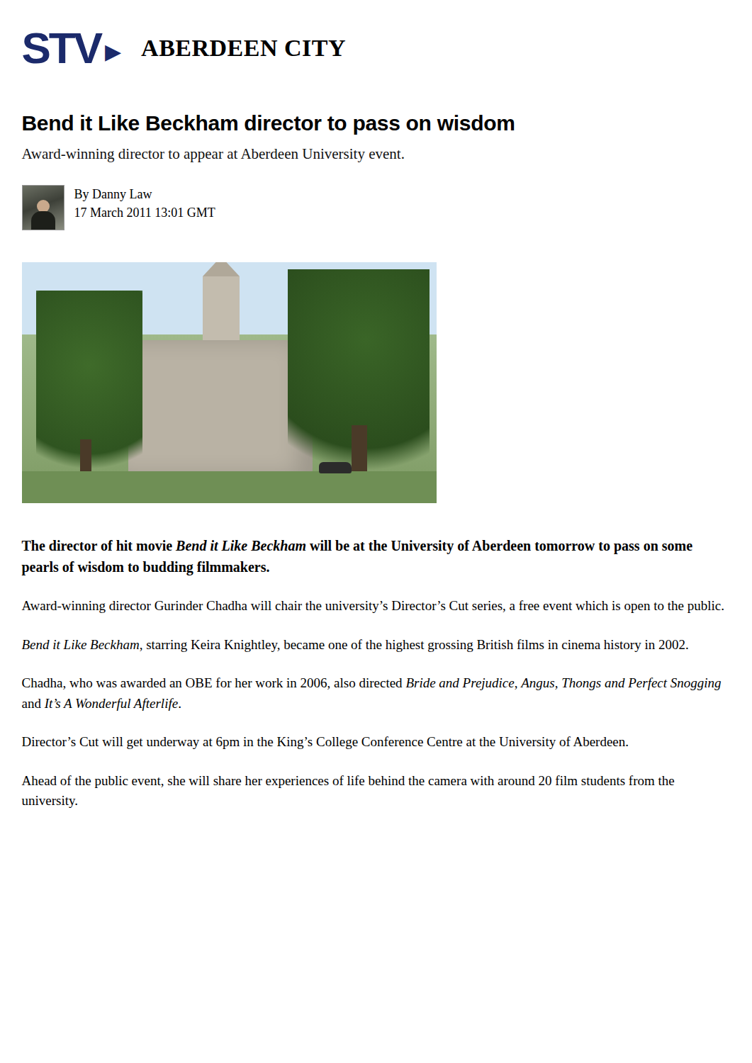STV▶
ABERDEEN CITY
Bend it Like Beckham director to pass on wisdom
Award-winning director to appear at Aberdeen University event.
By Danny Law
17 March 2011 13:01 GMT
The director of hit movie Bend it Like Beckham will be at the University of Aberdeen tomorrow to pass on some pearls of wisdom to budding filmmakers.
Award-winning director Gurinder Chadha will chair the university’s Director’s Cut series, a free event which is open to the public.
Bend it Like Beckham, starring Keira Knightley, became one of the highest grossing British films in cinema history in 2002.
Chadha, who was awarded an OBE for her work in 2006, also directed Bride and Prejudice, Angus, Thongs and Perfect Snogging and It’s A Wonderful Afterlife.
Director’s Cut will get underway at 6pm in the King’s College Conference Centre at the University of Aberdeen.
Ahead of the public event, she will share her experiences of life behind the camera with around 20 film students from the university.